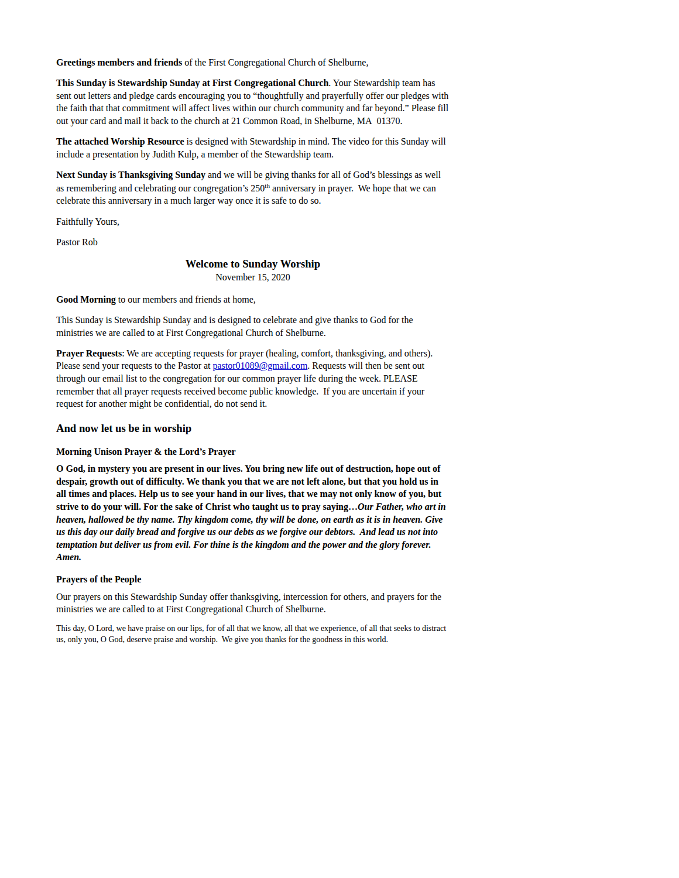Greetings members and friends of the First Congregational Church of Shelburne,
This Sunday is Stewardship Sunday at First Congregational Church. Your Stewardship team has sent out letters and pledge cards encouraging you to “thoughtfully and prayerfully offer our pledges with the faith that that commitment will affect lives within our church community and far beyond.” Please fill out your card and mail it back to the church at 21 Common Road, in Shelburne, MA 01370.
The attached Worship Resource is designed with Stewardship in mind. The video for this Sunday will include a presentation by Judith Kulp, a member of the Stewardship team.
Next Sunday is Thanksgiving Sunday and we will be giving thanks for all of God’s blessings as well as remembering and celebrating our congregation’s 250th anniversary in prayer. We hope that we can celebrate this anniversary in a much larger way once it is safe to do so.
Faithfully Yours,
Pastor Rob
Welcome to Sunday Worship
November 15, 2020
Good Morning to our members and friends at home,
This Sunday is Stewardship Sunday and is designed to celebrate and give thanks to God for the ministries we are called to at First Congregational Church of Shelburne.
Prayer Requests: We are accepting requests for prayer (healing, comfort, thanksgiving, and others). Please send your requests to the Pastor at pastor01089@gmail.com. Requests will then be sent out through our email list to the congregation for our common prayer life during the week. PLEASE remember that all prayer requests received become public knowledge. If you are uncertain if your request for another might be confidential, do not send it.
And now let us be in worship
Morning Unison Prayer & the Lord’s Prayer
O God, in mystery you are present in our lives. You bring new life out of destruction, hope out of despair, growth out of difficulty. We thank you that we are not left alone, but that you hold us in all times and places. Help us to see your hand in our lives, that we may not only know of you, but strive to do your will. For the sake of Christ who taught us to pray saying…Our Father, who art in heaven, hallowed be thy name. Thy kingdom come, thy will be done, on earth as it is in heaven. Give us this day our daily bread and forgive us our debts as we forgive our debtors. And lead us not into temptation but deliver us from evil. For thine is the kingdom and the power and the glory forever. Amen.
Prayers of the People
Our prayers on this Stewardship Sunday offer thanksgiving, intercession for others, and prayers for the ministries we are called to at First Congregational Church of Shelburne.
This day, O Lord, we have praise on our lips, for of all that we know, all that we experience, of all that seeks to distract us, only you, O God, deserve praise and worship. We give you thanks for the goodness in this world.